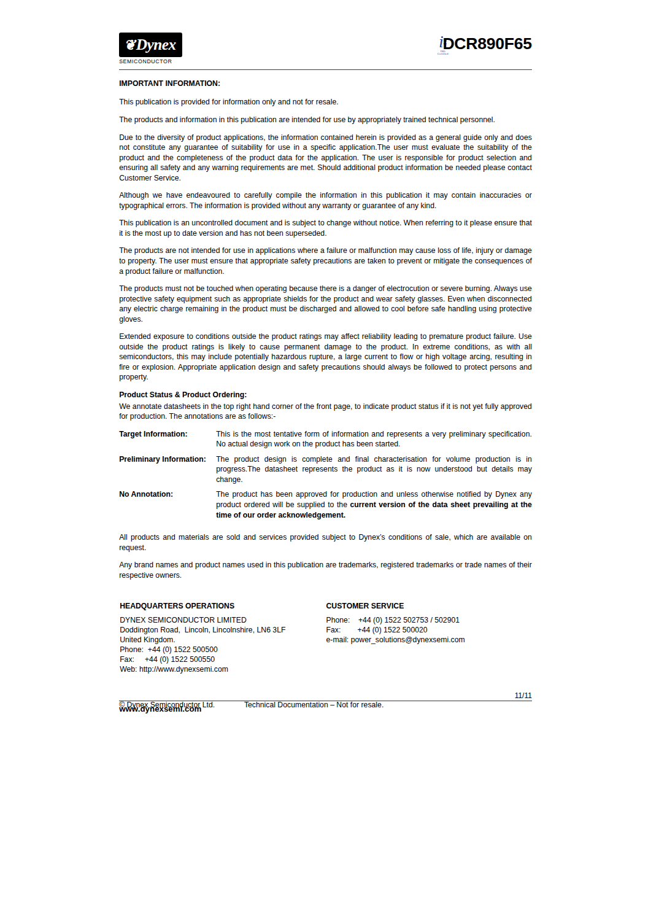❦Dynex
SEMICONDUCTOR
i 2
ISO
Certified
DCR890F65
IMPORTANT INFORMATION:
This publication is provided for information only and not for resale.
The products and information in this publication are intended for use by appropriately trained technical personnel.
Due to the diversity of product applications, the information contained herein is provided as a general guide only and does not constitute any guarantee of suitability for use in a specific application.The user must evaluate the suitability of the product and the completeness of the product data for the application. The user is responsible for product selection and ensuring all safety and any warning requirements are met. Should additional product information be needed please contact Customer Service.
Although we have endeavoured to carefully compile the information in this publication it may contain inaccuracies or typographical errors. The information is provided without any warranty or guarantee of any kind.
This publication is an uncontrolled document and is subject to change without notice. When referring to it please ensure that it is the most up to date version and has not been superseded.
The products are not intended for use in applications where a failure or malfunction may cause loss of life, injury or damage to property. The user must ensure that appropriate safety precautions are taken to prevent or mitigate the consequences of a product failure or malfunction.
The products must not be touched when operating because there is a danger of electrocution or severe burning. Always use protective safety equipment such as appropriate shields for the product and wear safety glasses. Even when disconnected any electric charge remaining in the product must be discharged and allowed to cool before safe handling using protective gloves.
Extended exposure to conditions outside the product ratings may affect reliability leading to premature product failure. Use outside the product ratings is likely to cause permanent damage to the product. In extreme conditions, as with all semiconductors, this may include potentially hazardous rupture, a large current to flow or high voltage arcing, resulting in fire or explosion. Appropriate application design and safety precautions should always be followed to protect persons and property.
Product Status & Product Ordering:
We annotate datasheets in the top right hand corner of the front page, to indicate product status if it is not yet fully approved for production. The annotations are as follows:-
| Target Information: | This is the most tentative form of information and represents a very preliminary specification. No actual design work on the product has been started. |
| Preliminary Information: | The product design is complete and final characterisation for volume production is in progress.The datasheet represents the product as it is now understood but details may change. |
| No Annotation: | The product has been approved for production and unless otherwise notified by Dynex any product ordered will be supplied to the current version of the data sheet prevailing at the time of our order acknowledgement. |
All products and materials are sold and services provided subject to Dynex’s conditions of sale, which are available on request.
Any brand names and product names used in this publication are trademarks, registered trademarks or trade names of their respective owners.
| HEADQUARTERS OPERATIONS | CUSTOMER SERVICE |
| DYNEX SEMICONDUCTOR LIMITED Doddington Road, Lincoln, Lincolnshire, LN6 3LF United Kingdom. Phone: +44 (0) 1522 500500 Fax: +44 (0) 1522 500550 Web: http://www.dynexsemi.com | Phone: +44 (0) 1522 502753 / 502901 Fax: +44 (0) 1522 500020 e-mail: power_solutions@dynexsemi.com |
© Dynex Semiconductor Ltd. Technical Documentation – Not for resale.
11/11
www.dynexsemi.com